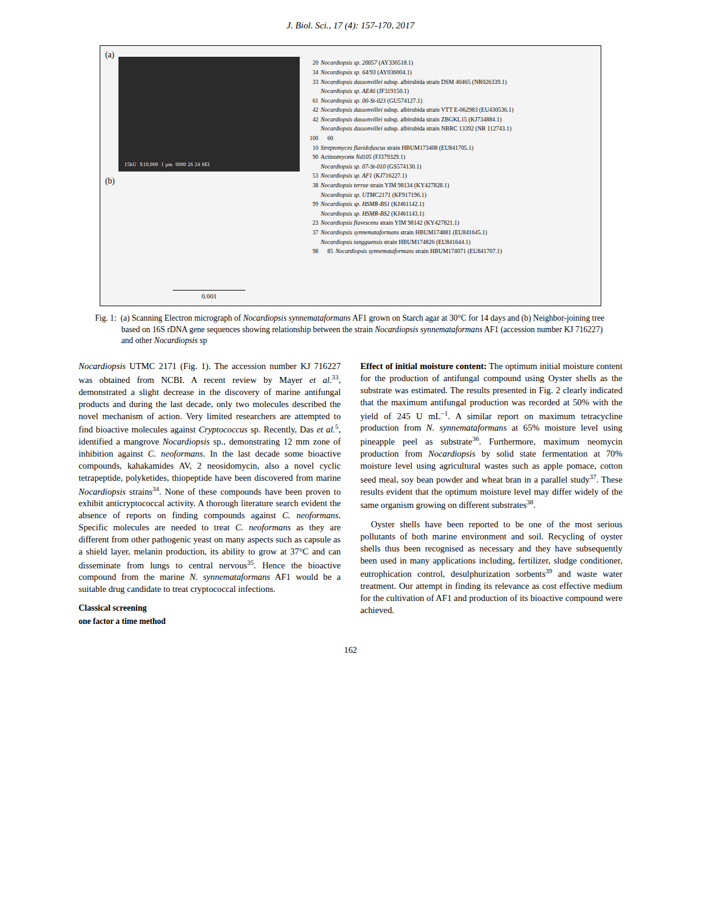J. Biol. Sci., 17 (4): 157-170, 2017
(a) (b)
15kU X10,000 1 µm 0000 26 24 SEI
20 Nocardiopsis sp. 20057 (AY336518.1)
34 Nocardiopsis sp. 64/93 (AY036004.1)
33 Nocardiopsis dassonvillei subsp. albirubida strain DSM 40465 (NR026339.1)
Nocardiopsis sp. AE46 (JF319150.1)
61 Nocardiopsis sp. 06-St-023 (GU574127.1)
42 Nocardiopsis dassonvillei subsp. albirubida strain VTT E-062983 (EU430536.1)
42 Nocardiopsis dassonvillei subsp. albirubida strain ZBGKL15 (KJ734884.1)
Nocardiopsis dassonvillei subsp. albirubida strain NBRC 13392 (NR 112743.1)
10060
10 Streptomyces flavidofuscus strain HBUM173408 (EU841705.1)
90 Actinomycete Nd105 (FJ379329.1)
Nocardiopsis sp. 07-St-010 (GS574130.1)
53 Nocardiopsis sp. AF1 (KJ716227.1)
38 Nocardiopsis terrae strain YIM 98134 (KY427828.1)
Nocardiopsis sp. UTMC2171 (KF917196.1)
99 Nocardiopsis sp. HSMR-BS1 (KJ461142.1)
Nocardiopsis sp. HSMR-BS2 (KJ461143.1)
23 Nocardiopsis flavescens strain YIM 98142 (KY427821.1)
37 Nocardiopsis synnemataformans strain HBUM174881 (EU841645.1)
Nocardiopsis tangguensis strain HBUM174826 (EU841644.1)
9885 Nocardiopsis synnemataformans strain HBUM174071 (EU841707.1)
0.001
Fig. 1: (a) Scanning Electron micrograph of Nocardiopsis synnemataformans AF1 grown on Starch agar at 30°C for 14 days and (b) Neighbor-joining tree based on 16S rDNA gene sequences showing relationship between the strain Nocardiopsis synnemataformans AF1 (accession number KJ 716227) and other Nocardiopsis sp
Nocardiopsis UTMC 2171 (Fig. 1). The accession number KJ 716227 was obtained from NCBI. A recent review by Mayer et al.33, demonstrated a slight decrease in the discovery of marine antifungal products and during the last decade, only two molecules described the novel mechanism of action. Very limited researchers are attempted to find bioactive molecules against Cryptococcus sp. Recently, Das et al.5, identified a mangrove Nocardiopsis sp., demonstrating 12 mm zone of inhibition against C. neoformans. In the last decade some bioactive compounds, kahakamides AV, 2 neosidomycin, also a novel cyclic tetrapeptide, polyketides, thiopeptide have been discovered from marine Nocardiopsis strains34. None of these compounds have been proven to exhibit anticryptococcal activity. A thorough literature search evident the absence of reports on finding compounds against C. neoformans. Specific molecules are needed to treat C. neoformans as they are different from other pathogenic yeast on many aspects such as capsule as a shield layer, melanin production, its ability to grow at 37°C and can disseminate from lungs to central nervous35. Hence the bioactive compound from the marine N. synnemataformans AF1 would be a suitable drug candidate to treat cryptococcal infections.
Classical screening
one factor a time method
Effect of initial moisture content: The optimum initial moisture content for the production of antifungal compound using Oyster shells as the substrate was estimated. The results presented in Fig. 2 clearly indicated that the maximum antifungal production was recorded at 50% with the yield of 245 U mL−1. A similar report on maximum tetracycline production from N. synnemataformans at 65% moisture level using pineapple peel as substrate36. Furthermore, maximum neomycin production from Nocardiopsis by solid state fermentation at 70% moisture level using agricultural wastes such as apple pomace, cotton seed meal, soy bean powder and wheat bran in a parallel study37. These results evident that the optimum moisture level may differ widely of the same organism growing on different substrates38.
Oyster shells have been reported to be one of the most serious pollutants of both marine environment and soil. Recycling of oyster shells thus been recognised as necessary and they have subsequently been used in many applications including, fertilizer, sludge conditioner, eutrophication control, desulphurization sorbents39 and waste water treatment. Our attempt in finding its relevance as cost effective medium for the cultivation of AF1 and production of its bioactive compound were achieved.
162